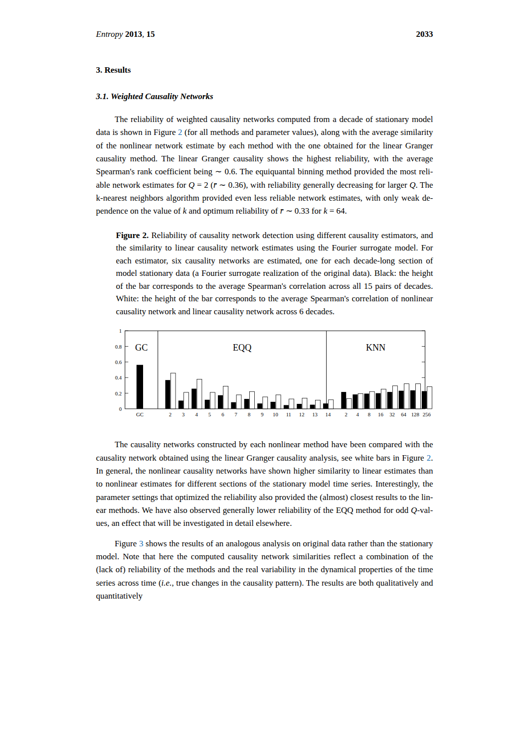Entropy 2013, 15 2033
3. Results
3.1. Weighted Causality Networks
The reliability of weighted causality networks computed from a decade of stationary model data is shown in Figure 2 (for all methods and parameter values), along with the average similarity of the nonlinear network estimate by each method with the one obtained for the linear Granger causality method. The linear Granger causality shows the highest reliability, with the average Spearman's rank coefficient being ∼ 0.6. The equiquantal binning method provided the most reliable network estimates for Q = 2 (r̄ ∼ 0.36), with reliability generally decreasing for larger Q. The k-nearest neighbors algorithm provided even less reliable network estimates, with only weak dependence on the value of k and optimum reliability of r̄ ∼ 0.33 for k = 64.
Figure 2. Reliability of causality network detection using different causality estimators, and the similarity to linear causality network estimates using the Fourier surrogate model. For each estimator, six causality networks are estimated, one for each decade-long section of model stationary data (a Fourier surrogate realization of the original data). Black: the height of the bar corresponds to the average Spearman's correlation across all 15 pairs of decades. White: the height of the bar corresponds to the average Spearman's correlation of nonlinear causality network and linear causality network across 6 decades.
1 0.8 0.6 0.4 0.2 0 GC EQQ KNN GC 2 3 4 5 6 7 8 9 10 11 12 13 14 2 4 8 16 32 64 128 256 512
The causality networks constructed by each nonlinear method have been compared with the causality network obtained using the linear Granger causality analysis, see white bars in Figure 2. In general, the nonlinear causality networks have shown higher similarity to linear estimates than to nonlinear estimates for different sections of the stationary model time series. Interestingly, the parameter settings that optimized the reliability also provided the (almost) closest results to the linear methods. We have also observed generally lower reliability of the EQQ method for odd Q-values, an effect that will be investigated in detail elsewhere.
Figure 3 shows the results of an analogous analysis on original data rather than the stationary model. Note that here the computed causality network similarities reflect a combination of the (lack of) reliability of the methods and the real variability in the dynamical properties of the time series across time (i.e., true changes in the causality pattern). The results are both qualitatively and quantitatively